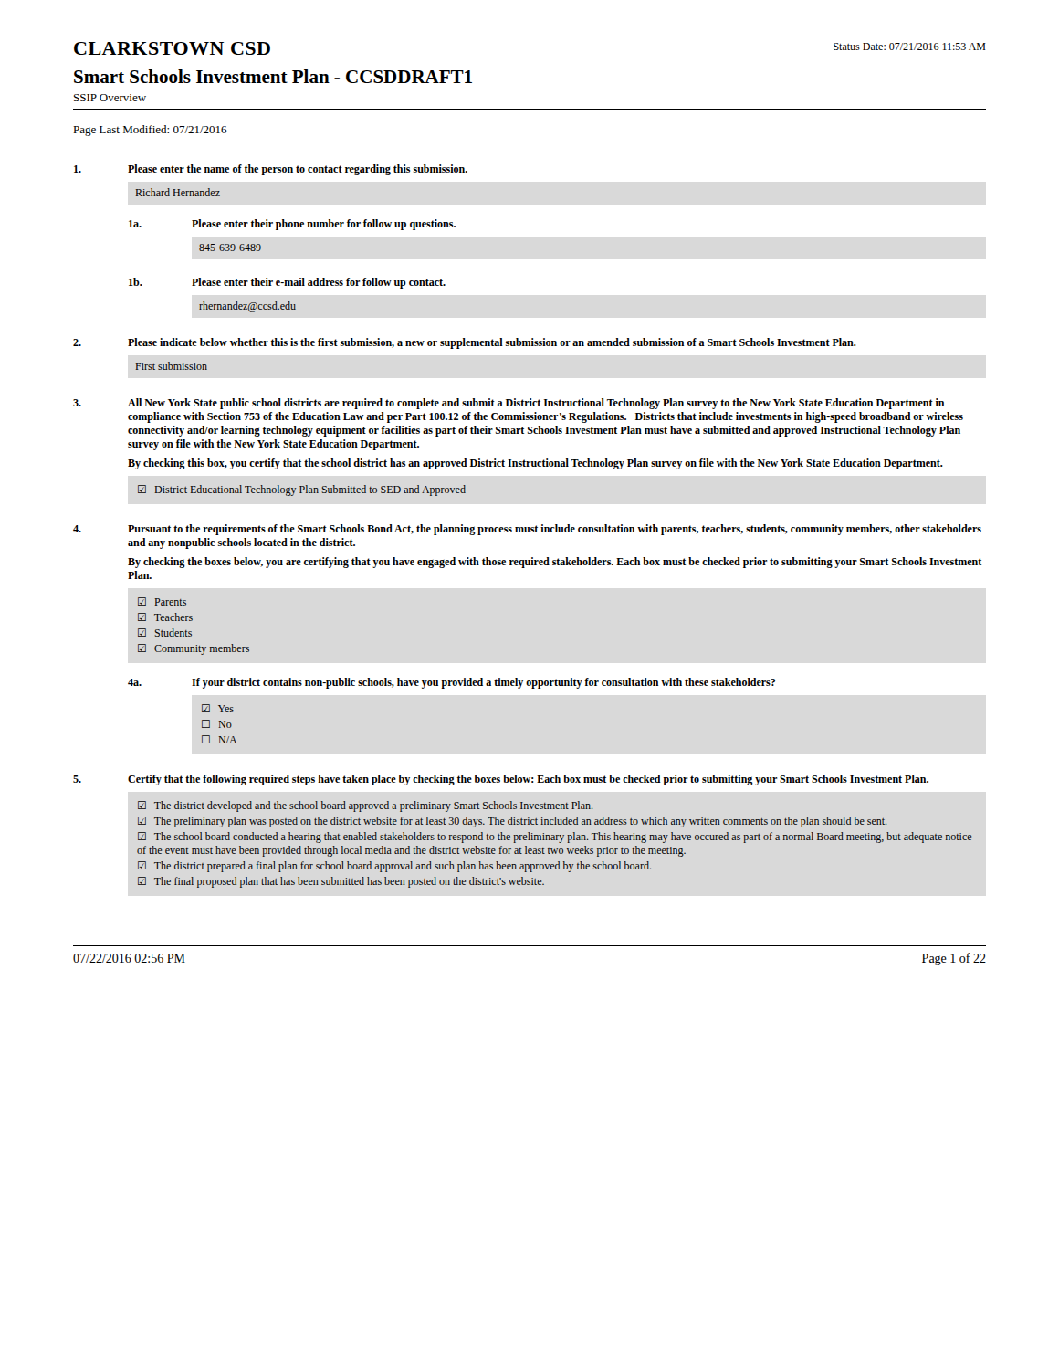CLARKSTOWN CSD
Status Date: 07/21/2016 11:53 AM
Smart Schools Investment Plan - CCSDDRAFT1
SSIP Overview
Page Last Modified: 07/21/2016
1.
Please enter the name of the person to contact regarding this submission.
Richard Hernandez
1a.
Please enter their phone number for follow up questions.
845-639-6489
1b.
Please enter their e-mail address for follow up contact.
rhernandez@ccsd.edu
2.
Please indicate below whether this is the first submission, a new or supplemental submission or an amended submission of a Smart Schools Investment Plan.
First submission
3.
All New York State public school districts are required to complete and submit a District Instructional Technology Plan survey to the New York State Education Department in compliance with Section 753 of the Education Law and per Part 100.12 of the Commissioner’s Regulations. Districts that include investments in high-speed broadband or wireless connectivity and/or learning technology equipment or facilities as part of their Smart Schools Investment Plan must have a submitted and approved Instructional Technology Plan survey on file with the New York State Education Department.
By checking this box, you certify that the school district has an approved District Instructional Technology Plan survey on file with the New York State Education Department.
☑ District Educational Technology Plan Submitted to SED and Approved
4.
Pursuant to the requirements of the Smart Schools Bond Act, the planning process must include consultation with parents, teachers, students, community members, other stakeholders and any nonpublic schools located in the district.
By checking the boxes below, you are certifying that you have engaged with those required stakeholders. Each box must be checked prior to submitting your Smart Schools Investment Plan.
☑ Parents
☑ Teachers
☑ Students
☑ Community members
4a.
If your district contains non-public schools, have you provided a timely opportunity for consultation with these stakeholders?
☑ Yes
☐ No
☐ N/A
5.
Certify that the following required steps have taken place by checking the boxes below: Each box must be checked prior to submitting your Smart Schools Investment Plan.
☑ The district developed and the school board approved a preliminary Smart Schools Investment Plan.
☑ The preliminary plan was posted on the district website for at least 30 days. The district included an address to which any written comments on the plan should be sent.
☑ The school board conducted a hearing that enabled stakeholders to respond to the preliminary plan. This hearing may have occured as part of a normal Board meeting, but adequate notice of the event must have been provided through local media and the district website for at least two weeks prior to the meeting.
☑ The district prepared a final plan for school board approval and such plan has been approved by the school board.
☑ The final proposed plan that has been submitted has been posted on the district's website.
07/22/2016 02:56 PM
Page 1 of 22